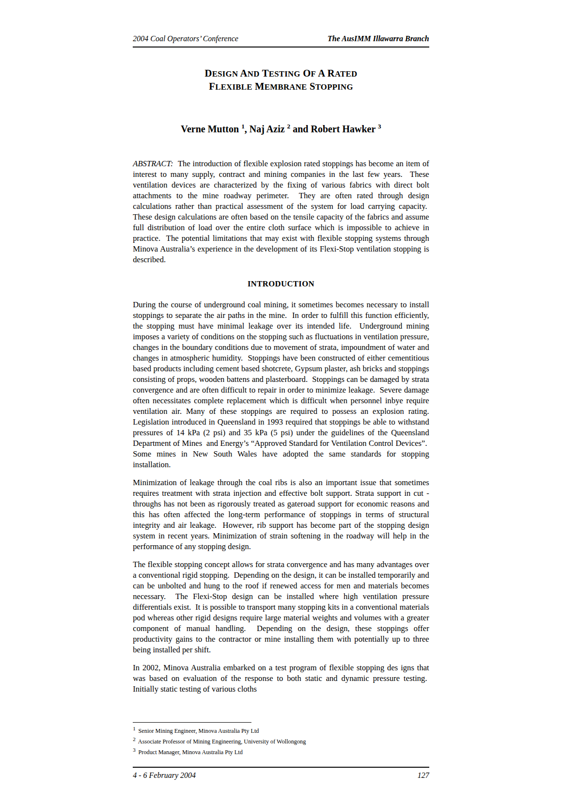2004 Coal Operators’ Conference The AusIMM Illawarra Branch
DESIGN AND TESTING OF A RATED
FLEXIBLE MEMBRANE STOPPING
Verne Mutton 1, Naj Aziz 2 and Robert Hawker 3
ABSTRACT: The introduction of flexible explosion rated stoppings has become an item of interest to many supply, contract and mining companies in the last few years. These ventilation devices are characterized by the fixing of various fabrics with direct bolt attachments to the mine roadway perimeter. They are often rated through design calculations rather than practical assessment of the system for load carrying capacity. These design calculations are often based on the tensile capacity of the fabrics and assume full distribution of load over the entire cloth surface which is impossible to achieve in practice. The potential limitations that may exist with flexible stopping systems through Minova Australia’s experience in the development of its Flexi-Stop ventilation stopping is described.
INTRODUCTION
During the course of underground coal mining, it sometimes becomes necessary to install stoppings to separate the air paths in the mine. In order to fulfill this function efficiently, the stopping must have minimal leakage over its intended life. Underground mining imposes a variety of conditions on the stopping such as fluctuations in ventilation pressure, changes in the boundary conditions due to movement of strata, impoundment of water and changes in atmospheric humidity. Stoppings have been constructed of either cementitious based products including cement based shotcrete, Gypsum plaster, ash bricks and stoppings consisting of props, wooden battens and plasterboard. Stoppings can be damaged by strata convergence and are often difficult to repair in order to minimize leakage. Severe damage often necessitates complete replacement which is difficult when personnel inbye require ventilation air. Many of these stoppings are required to possess an explosion rating. Legislation introduced in Queensland in 1993 required that stoppings be able to withstand pressures of 14 kPa (2 psi) and 35 kPa (5 psi) under the guidelines of the Queensland Department of Mines and Energy’s “Approved Standard for Ventilation Control Devices”. Some mines in New South Wales have adopted the same standards for stopping installation.
Minimization of leakage through the coal ribs is also an important issue that sometimes requires treatment with strata injection and effective bolt support. Strata support in cut -throughs has not been as rigorously treated as gateroad support for economic reasons and this has often affected the long-term performance of stoppings in terms of structural integrity and air leakage. However, rib support has become part of the stopping design system in recent years. Minimization of strain softening in the roadway will help in the performance of any stopping design.
The flexible stopping concept allows for strata convergence and has many advantages over a conventional rigid stopping. Depending on the design, it can be installed temporarily and can be unbolted and hung to the roof if renewed access for men and materials becomes necessary. The Flexi-Stop design can be installed where high ventilation pressure differentials exist. It is possible to transport many stopping kits in a conventional materials pod whereas other rigid designs require large material weights and volumes with a greater component of manual handling. Depending on the design, these stoppings offer productivity gains to the contractor or mine installing them with potentially up to three being installed per shift.
In 2002, Minova Australia embarked on a test program of flexible stopping des igns that was based on evaluation of the response to both static and dynamic pressure testing. Initially static testing of various cloths
1 Senior Mining Engineer, Minova Australia Pty Ltd
2 Associate Professor of Mining Engineering, University of Wollongong
3 Product Manager, Minova Australia Pty Ltd
4 - 6 February 2004 127